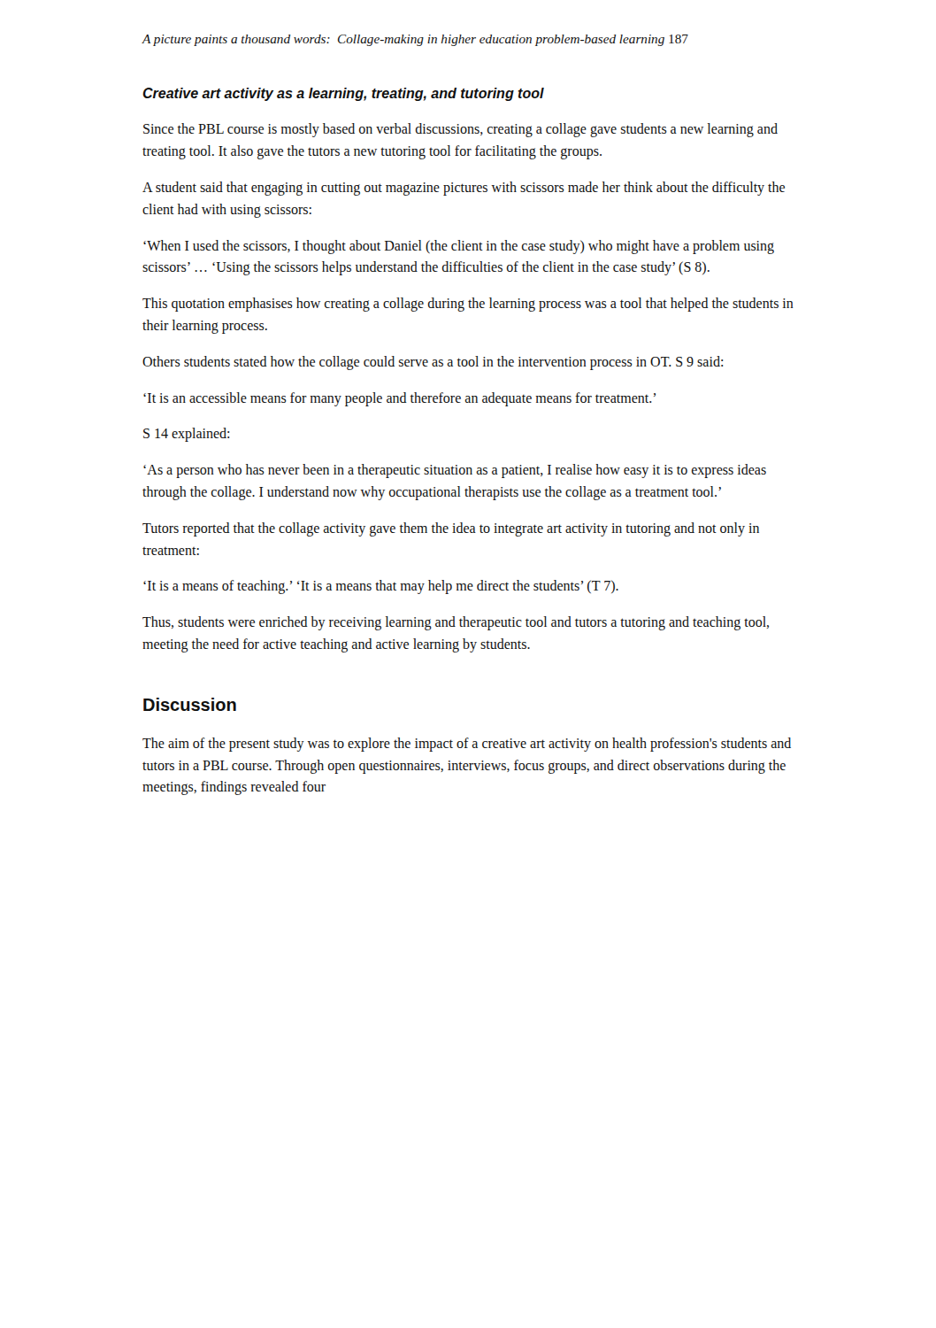A picture paints a thousand words: Collage-making in higher education problem-based learning 187
Creative art activity as a learning, treating, and tutoring tool
Since the PBL course is mostly based on verbal discussions, creating a collage gave students a new learning and treating tool. It also gave the tutors a new tutoring tool for facilitating the groups.
A student said that engaging in cutting out magazine pictures with scissors made her think about the difficulty the client had with using scissors:
‘When I used the scissors, I thought about Daniel (the client in the case study) who might have a problem using scissors’ … ‘Using the scissors helps understand the difficulties of the client in the case study’ (S 8).
This quotation emphasises how creating a collage during the learning process was a tool that helped the students in their learning process.
Others students stated how the collage could serve as a tool in the intervention process in OT. S 9 said:
‘It is an accessible means for many people and therefore an adequate means for treatment.’
S 14 explained:
‘As a person who has never been in a therapeutic situation as a patient, I realise how easy it is to express ideas through the collage. I understand now why occupational therapists use the collage as a treatment tool.’
Tutors reported that the collage activity gave them the idea to integrate art activity in tutoring and not only in treatment:
‘It is a means of teaching.’ ‘It is a means that may help me direct the students’ (T 7).
Thus, students were enriched by receiving learning and therapeutic tool and tutors a tutoring and teaching tool, meeting the need for active teaching and active learning by students.
Discussion
The aim of the present study was to explore the impact of a creative art activity on health profession's students and tutors in a PBL course. Through open questionnaires, interviews, focus groups, and direct observations during the meetings, findings revealed four